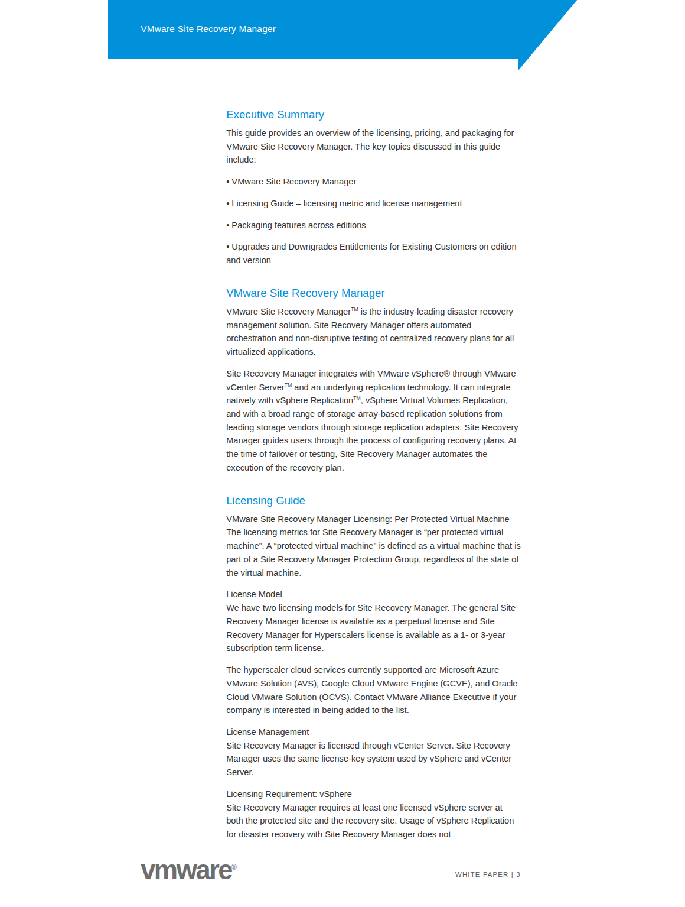VMware Site Recovery Manager
Executive Summary
This guide provides an overview of the licensing, pricing, and packaging for VMware Site Recovery Manager. The key topics discussed in this guide include:
• VMware Site Recovery Manager
• Licensing Guide – licensing metric and license management
• Packaging features across editions
• Upgrades and Downgrades Entitlements for Existing Customers on edition and version
VMware Site Recovery Manager
VMware Site Recovery ManagerTM is the industry-leading disaster recovery management solution. Site Recovery Manager offers automated orchestration and non-disruptive testing of centralized recovery plans for all virtualized applications.
Site Recovery Manager integrates with VMware vSphere® through VMware vCenter ServerTM and an underlying replication technology. It can integrate natively with vSphere ReplicationTM, vSphere Virtual Volumes Replication, and with a broad range of storage array-based replication solutions from leading storage vendors through storage replication adapters. Site Recovery Manager guides users through the process of configuring recovery plans. At the time of failover or testing, Site Recovery Manager automates the execution of the recovery plan.
Licensing Guide
VMware Site Recovery Manager Licensing: Per Protected Virtual Machine
The licensing metrics for Site Recovery Manager is “per protected virtual machine”. A “protected virtual machine” is defined as a virtual machine that is part of a Site Recovery Manager Protection Group, regardless of the state of the virtual machine.
License Model
We have two licensing models for Site Recovery Manager. The general Site Recovery Manager license is available as a perpetual license and Site Recovery Manager for Hyperscalers license is available as a 1- or 3-year subscription term license.
The hyperscaler cloud services currently supported are Microsoft Azure VMware Solution (AVS), Google Cloud VMware Engine (GCVE), and Oracle Cloud VMware Solution (OCVS). Contact VMware Alliance Executive if your company is interested in being added to the list.
License Management
Site Recovery Manager is licensed through vCenter Server. Site Recovery Manager uses the same license-key system used by vSphere and vCenter Server.
Licensing Requirement: vSphere
Site Recovery Manager requires at least one licensed vSphere server at both the protected site and the recovery site. Usage of vSphere Replication for disaster recovery with Site Recovery Manager does not
vmware®
WHITE PAPER | 3